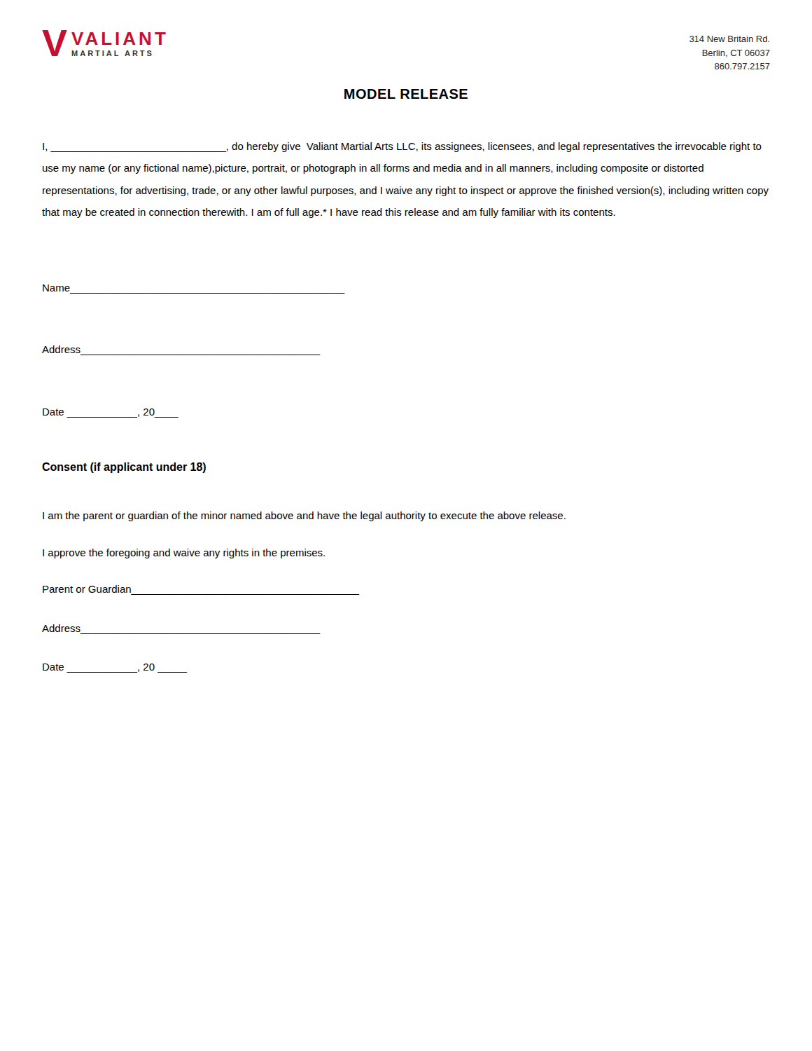V
VALIANT
MARTIAL ARTS
314 New Britain Rd.
Berlin, CT 06037
860.797.2157
MODEL RELEASE
I, ______________________________, do hereby give Valiant Martial Arts LLC, its assignees, licensees, and legal representatives the irrevocable right to use my name (or any fictional name),picture, portrait, or photograph in all forms and media and in all manners, including composite or distorted representations, for advertising, trade, or any other lawful purposes, and I waive any right to inspect or approve the finished version(s), including written copy that may be created in connection therewith. I am of full age.* I have read this release and am fully familiar with its contents.
Name_______________________________________________
Address_________________________________________
Date ____________, 20____
Consent (if applicant under 18)
I am the parent or guardian of the minor named above and have the legal authority to execute the above release.
I approve the foregoing and waive any rights in the premises.
Parent or Guardian_______________________________________
Address_________________________________________
Date ____________, 20 _____